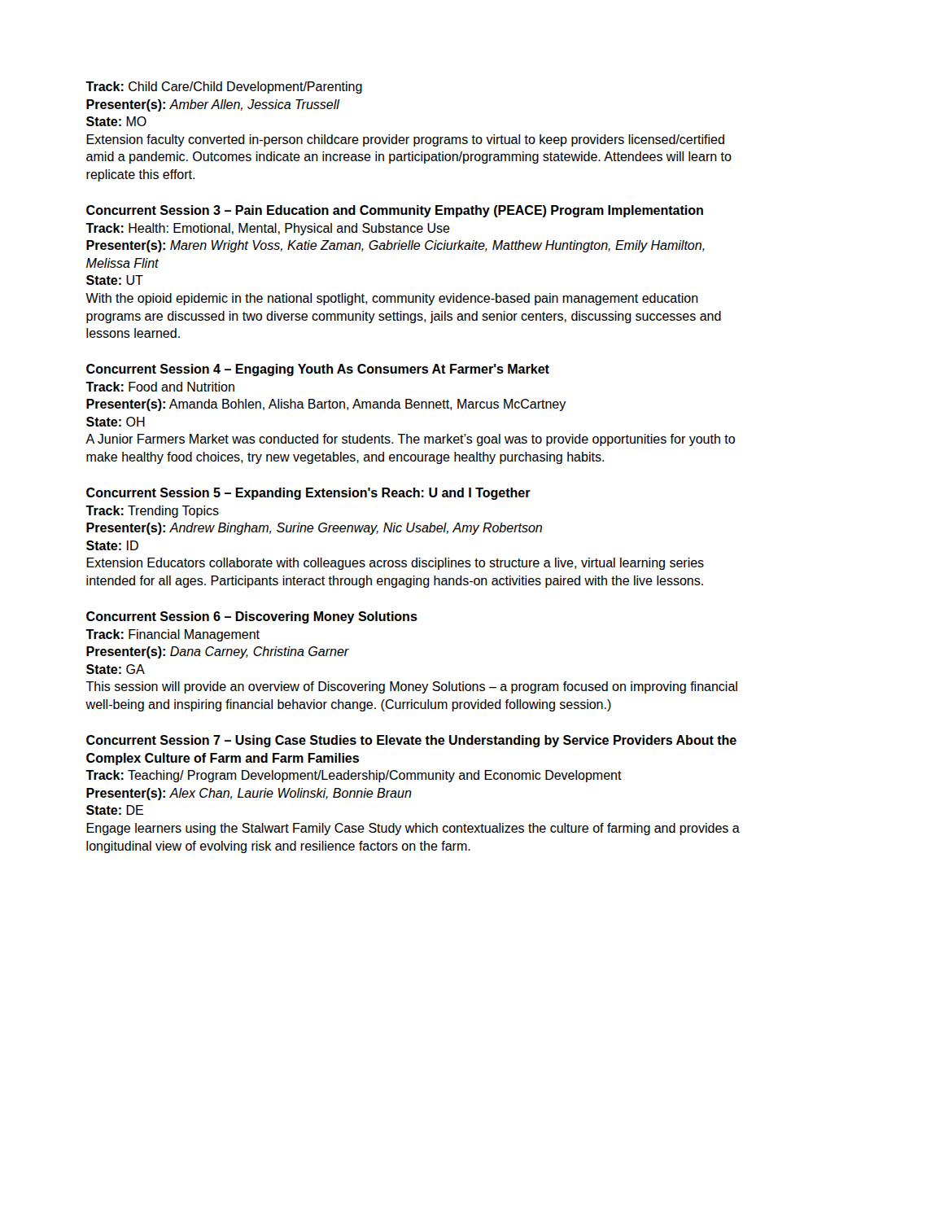Track: Child Care/Child Development/Parenting
Presenter(s): Amber Allen, Jessica Trussell
State: MO
Extension faculty converted in-person childcare provider programs to virtual to keep providers licensed/certified amid a pandemic. Outcomes indicate an increase in participation/programming statewide. Attendees will learn to replicate this effort.
Concurrent Session 3 – Pain Education and Community Empathy (PEACE) Program Implementation
Track: Health: Emotional, Mental, Physical and Substance Use
Presenter(s): Maren Wright Voss, Katie Zaman, Gabrielle Ciciurkaite, Matthew Huntington, Emily Hamilton, Melissa Flint
State: UT
With the opioid epidemic in the national spotlight, community evidence-based pain management education programs are discussed in two diverse community settings, jails and senior centers, discussing successes and lessons learned.
Concurrent Session 4 – Engaging Youth As Consumers At Farmer's Market
Track: Food and Nutrition
Presenter(s): Amanda Bohlen, Alisha Barton, Amanda Bennett, Marcus McCartney
State: OH
A Junior Farmers Market was conducted for students. The market’s goal was to provide opportunities for youth to make healthy food choices, try new vegetables, and encourage healthy purchasing habits.
Concurrent Session 5 – Expanding Extension's Reach: U and I Together
Track: Trending Topics
Presenter(s): Andrew Bingham, Surine Greenway, Nic Usabel, Amy Robertson
State: ID
Extension Educators collaborate with colleagues across disciplines to structure a live, virtual learning series intended for all ages. Participants interact through engaging hands-on activities paired with the live lessons.
Concurrent Session 6 – Discovering Money Solutions
Track: Financial Management
Presenter(s): Dana Carney, Christina Garner
State: GA
This session will provide an overview of Discovering Money Solutions – a program focused on improving financial well-being and inspiring financial behavior change. (Curriculum provided following session.)
Concurrent Session 7 – Using Case Studies to Elevate the Understanding by Service Providers About the Complex Culture of Farm and Farm Families
Track: Teaching/ Program Development/Leadership/Community and Economic Development
Presenter(s): Alex Chan, Laurie Wolinski, Bonnie Braun
State: DE
Engage learners using the Stalwart Family Case Study which contextualizes the culture of farming and provides a longitudinal view of evolving risk and resilience factors on the farm.